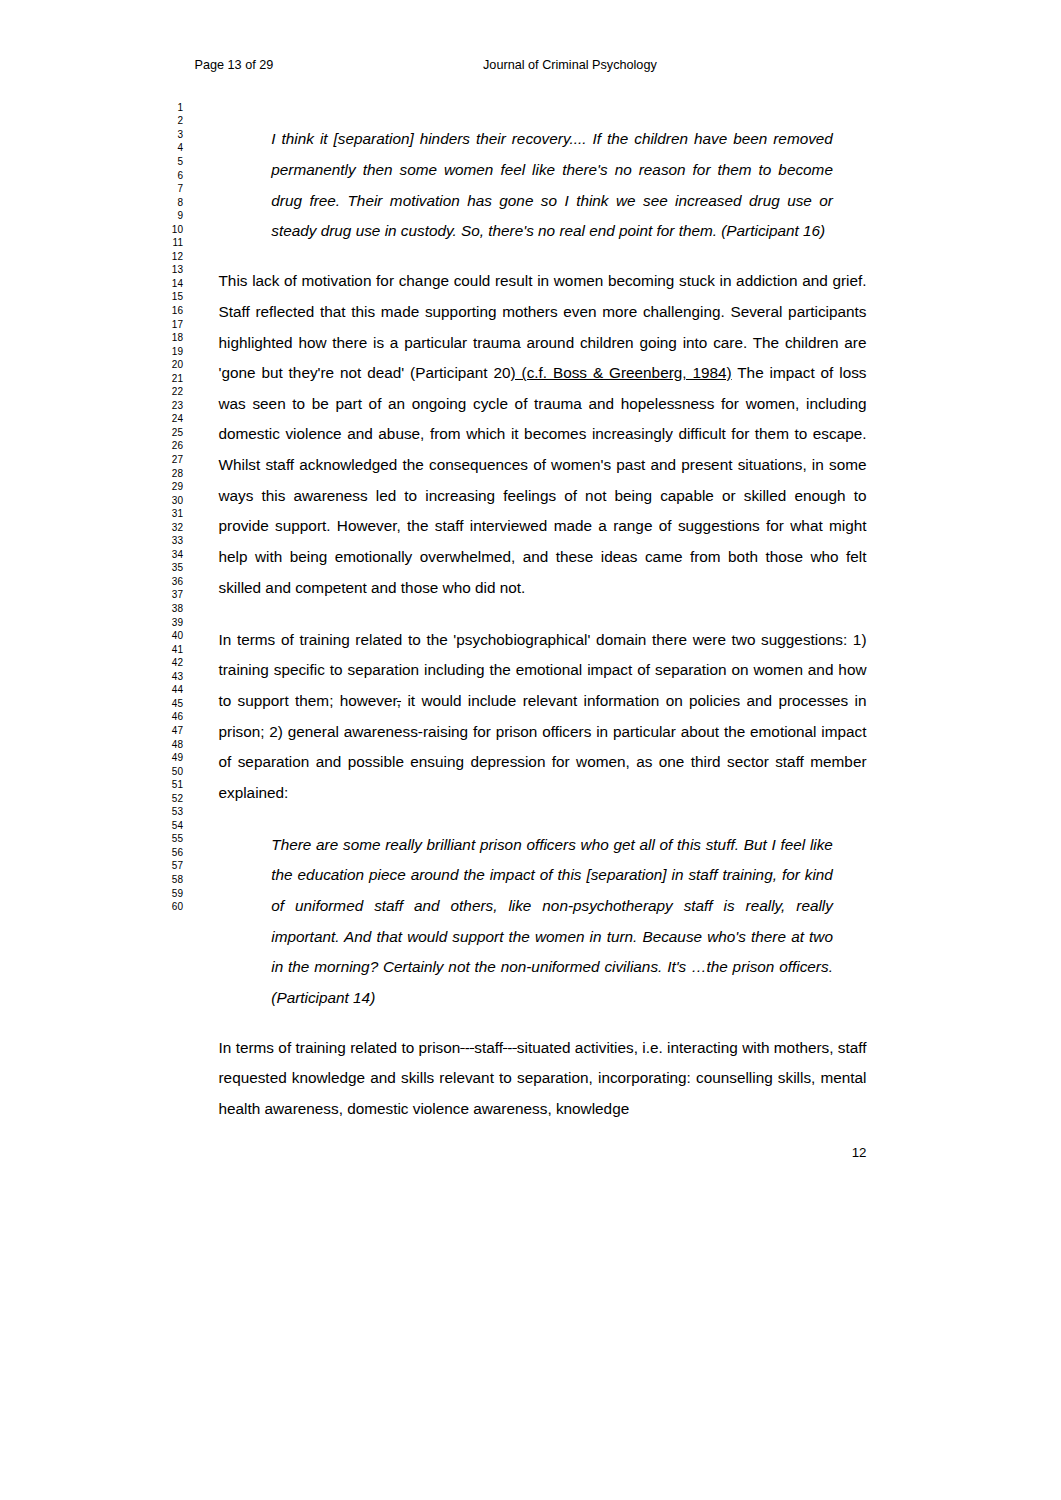Page 13 of 29
Journal of Criminal Psychology
1
2
3
4
5
6
7
8
9
10
11
12
13
14
15
16
17
18
19
20
21
22
23
24
25
26
27
28
29
30
31
32
33
34
35
36
37
38
39
40
41
42
43
44
45
46
47
48
49
50
51
52
53
54
55
56
57
58
59
60
I think it [separation] hinders their recovery.... If the children have been removed permanently then some women feel like there's no reason for them to become drug free. Their motivation has gone so I think we see increased drug use or steady drug use in custody. So, there's no real end point for them. (Participant 16)
This lack of motivation for change could result in women becoming stuck in addiction and grief. Staff reflected that this made supporting mothers even more challenging. Several participants highlighted how there is a particular trauma around children going into care. The children are 'gone but they're not dead' (Participant 20) (c.f. Boss & Greenberg, 1984) The impact of loss was seen to be part of an ongoing cycle of trauma and hopelessness for women, including domestic violence and abuse, from which it becomes increasingly difficult for them to escape. Whilst staff acknowledged the consequences of women's past and present situations, in some ways this awareness led to increasing feelings of not being capable or skilled enough to provide support. However, the staff interviewed made a range of suggestions for what might help with being emotionally overwhelmed, and these ideas came from both those who felt skilled and competent and those who did not.
In terms of training related to the 'psychobiographical' domain there were two suggestions: 1) training specific to separation including the emotional impact of separation on women and how to support them; however, it would include relevant information on policies and processes in prison; 2) general awareness-raising for prison officers in particular about the emotional impact of separation and possible ensuing depression for women, as one third sector staff member explained:
There are some really brilliant prison officers who get all of this stuff. But I feel like the education piece around the impact of this [separation] in staff training, for kind of uniformed staff and others, like non-psychotherapy staff is really, really important. And that would support the women in turn. Because who's there at two in the morning? Certainly not the non-uniformed civilians. It's …the prison officers. (Participant 14)
In terms of training related to prison - staff - situated activities, i.e. interacting with mothers, staff requested knowledge and skills relevant to separation, incorporating: counselling skills, mental health awareness, domestic violence awareness, knowledge
12